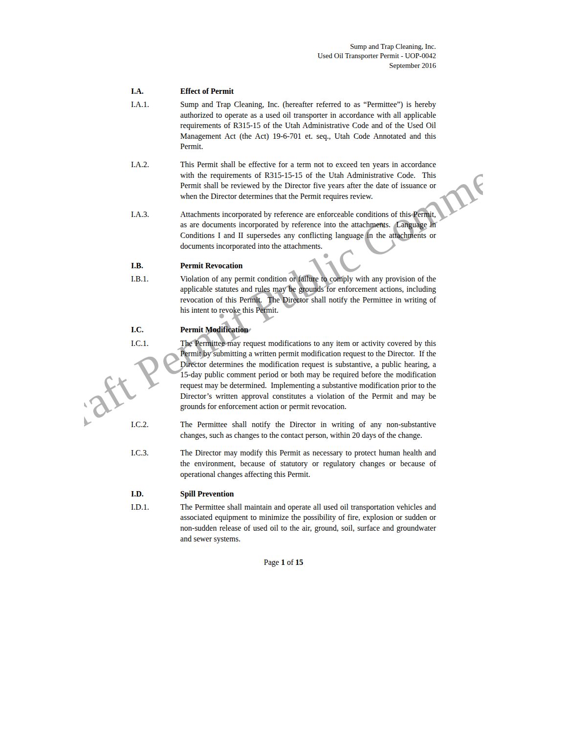Draft Permit Public Comment
Sump and Trap Cleaning, Inc.
Used Oil Transporter Permit - UOP-0042
September 2016
I.A. Effect of Permit
I.A.1. Sump and Trap Cleaning, Inc. (hereafter referred to as “Permittee”) is hereby authorized to operate as a used oil transporter in accordance with all applicable requirements of R315-15 of the Utah Administrative Code and of the Used Oil Management Act (the Act) 19-6-701 et. seq., Utah Code Annotated and this Permit.
I.A.2. This Permit shall be effective for a term not to exceed ten years in accordance with the requirements of R315-15-15 of the Utah Administrative Code. This Permit shall be reviewed by the Director five years after the date of issuance or when the Director determines that the Permit requires review.
I.A.3. Attachments incorporated by reference are enforceable conditions of this Permit, as are documents incorporated by reference into the attachments. Language in Conditions I and II supersedes any conflicting language in the attachments or documents incorporated into the attachments.
I.B. Permit Revocation
I.B.1. Violation of any permit condition or failure to comply with any provision of the applicable statutes and rules may be grounds for enforcement actions, including revocation of this Permit. The Director shall notify the Permittee in writing of his intent to revoke this Permit.
I.C. Permit Modification
I.C.1. The Permittee may request modifications to any item or activity covered by this Permit by submitting a written permit modification request to the Director. If the Director determines the modification request is substantive, a public hearing, a 15-day public comment period or both may be required before the modification request may be determined. Implementing a substantive modification prior to the Director’s written approval constitutes a violation of the Permit and may be grounds for enforcement action or permit revocation.
I.C.2. The Permittee shall notify the Director in writing of any non-substantive changes, such as changes to the contact person, within 20 days of the change.
I.C.3. The Director may modify this Permit as necessary to protect human health and the environment, because of statutory or regulatory changes or because of operational changes affecting this Permit.
I.D. Spill Prevention
I.D.1. The Permittee shall maintain and operate all used oil transportation vehicles and associated equipment to minimize the possibility of fire, explosion or sudden or non-sudden release of used oil to the air, ground, soil, surface and groundwater and sewer systems.
Page 1 of 15